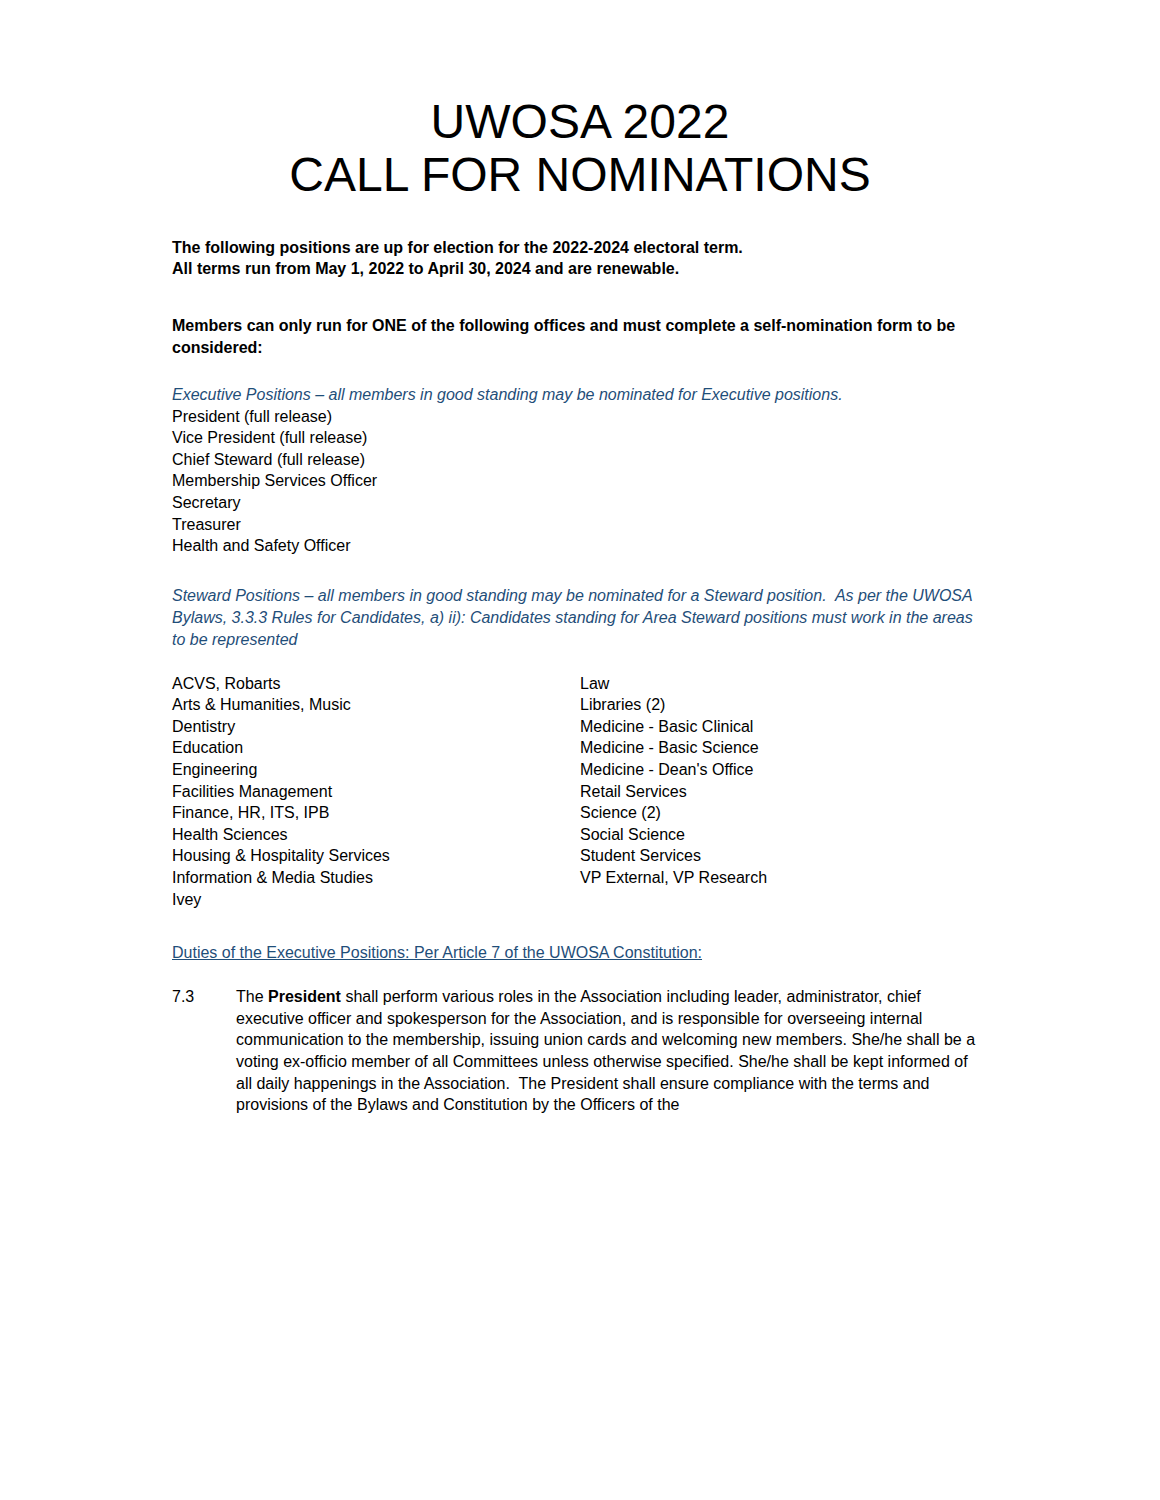UWOSA 2022
CALL FOR NOMINATIONS
The following positions are up for election for the 2022-2024 electoral term.
All terms run from May 1, 2022 to April 30, 2024 and are renewable.
Members can only run for ONE of the following offices and must complete a self-nomination form to be considered:
Executive Positions – all members in good standing may be nominated for Executive positions.
President (full release)
Vice President (full release)
Chief Steward (full release)
Membership Services Officer
Secretary
Treasurer
Health and Safety Officer
Steward Positions – all members in good standing may be nominated for a Steward position. As per the UWOSA Bylaws, 3.3.3 Rules for Candidates, a) ii): Candidates standing for Area Steward positions must work in the areas to be represented
| ACVS, Robarts | Law |
| Arts & Humanities, Music | Libraries (2) |
| Dentistry | Medicine - Basic Clinical |
| Education | Medicine - Basic Science |
| Engineering | Medicine - Dean's Office |
| Facilities Management | Retail Services |
| Finance, HR, ITS, IPB | Science (2) |
| Health Sciences | Social Science |
| Housing & Hospitality Services | Student Services |
| Information & Media Studies | VP External, VP Research |
| Ivey | |
Duties of the Executive Positions: Per Article 7 of the UWOSA Constitution:
7.3
The President shall perform various roles in the Association including leader, administrator, chief executive officer and spokesperson for the Association, and is responsible for overseeing internal communication to the membership, issuing union cards and welcoming new members. She/he shall be a voting ex-officio member of all Committees unless otherwise specified. She/he shall be kept informed of all daily happenings in the Association. The President shall ensure compliance with the terms and provisions of the Bylaws and Constitution by the Officers of the